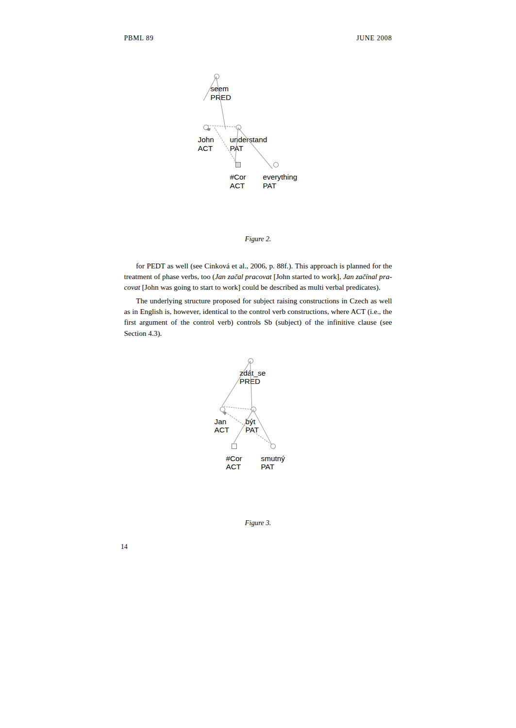PBML 89 JUNE 2008
seem PRED John ACT understand PAT #Cor ACT everything PAT
Figure 2.
for PEDT as well (see Cinková et al., 2006, p. 88f.). This approach is planned for the treatment of phase verbs, too (Jan začal pracovat [John started to work], Jan začínal pracovat [John was going to start to work] could be described as multi verbal predicates).
The underlying structure proposed for subject raising constructions in Czech as well as in English is, however, identical to the control verb constructions, where ACT (i.e., the first argument of the control verb) controls Sb (subject) of the infinitive clause (see Section 4.3).
zdát_se PRED Jan ACT být PAT #Cor ACT smutný PAT
Figure 3.
14